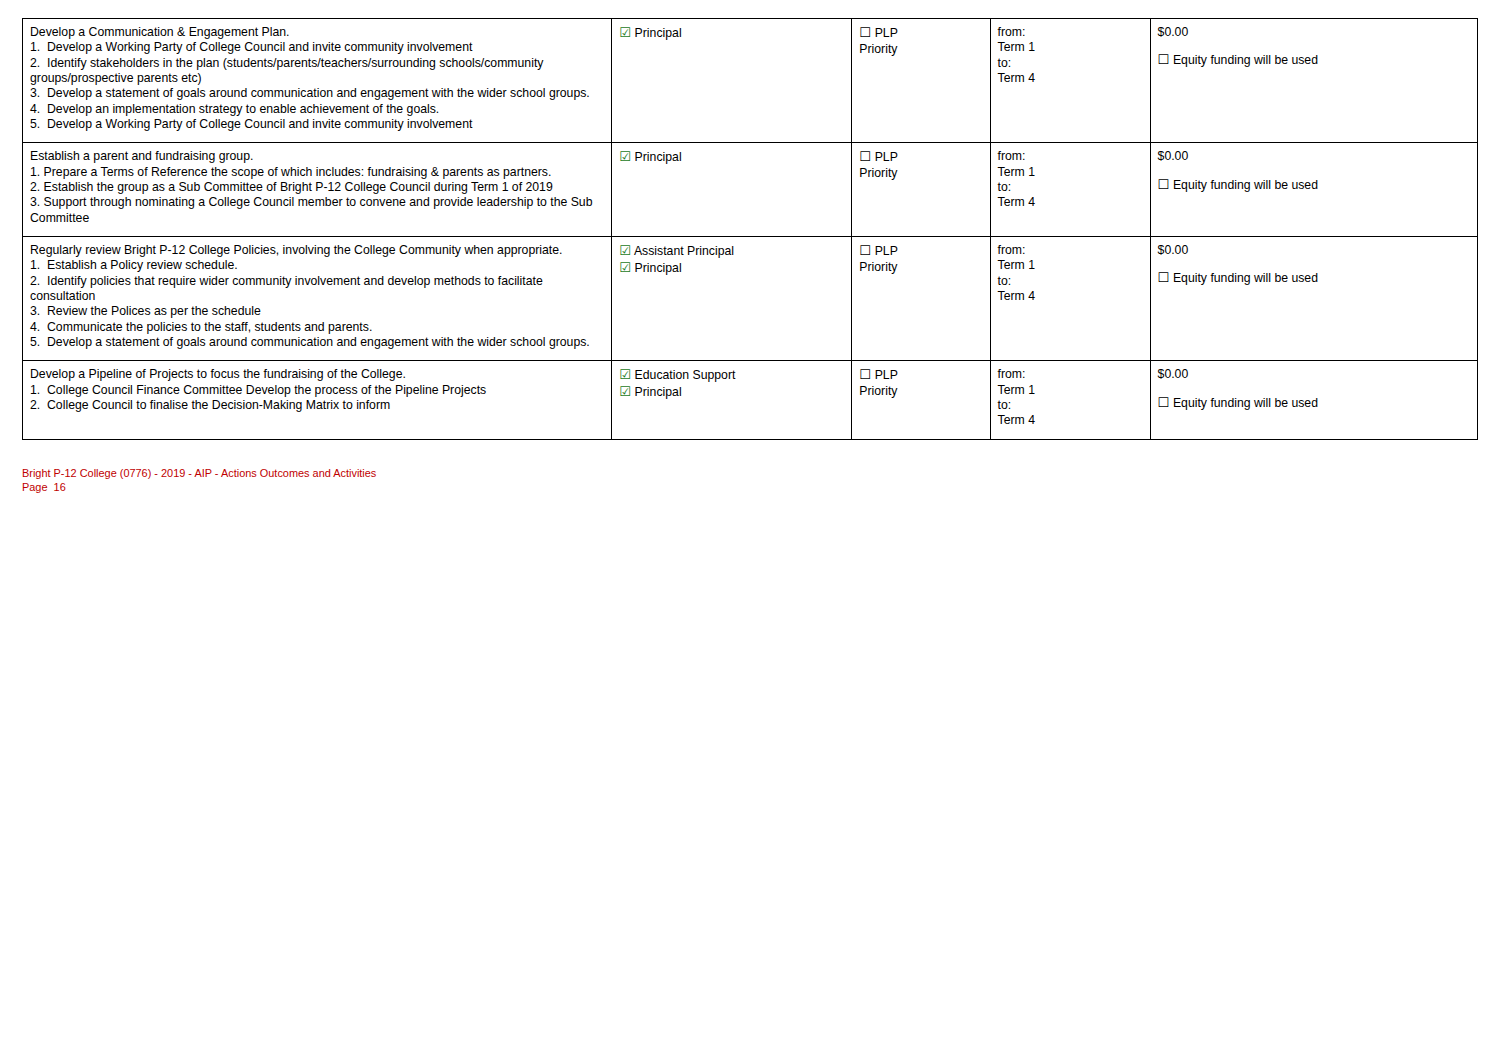| Develop a Communication & Engagement Plan. 1. Develop a Working Party of College Council and invite community involvement 2. Identify stakeholders in the plan (students/parents/teachers/surrounding schools/community groups/prospective parents etc) 3. Develop a statement of goals around communication and engagement with the wider school groups. 4. Develop an implementation strategy to enable achievement of the goals. 5. Develop a Working Party of College Council and invite community involvement | ☑ Principal | ☐ PLP Priority | from: Term 1 to: Term 4 | $0.00 ☐ Equity funding will be used |
| Establish a parent and fundraising group. 1. Prepare a Terms of Reference the scope of which includes: fundraising & parents as partners. 2. Establish the group as a Sub Committee of Bright P-12 College Council during Term 1 of 2019 3. Support through nominating a College Council member to convene and provide leadership to the Sub Committee | ☑ Principal | ☐ PLP Priority | from: Term 1 to: Term 4 | $0.00 ☐ Equity funding will be used |
| Regularly review Bright P-12 College Policies, involving the College Community when appropriate. 1. Establish a Policy review schedule. 2. Identify policies that require wider community involvement and develop methods to facilitate consultation 3. Review the Polices as per the schedule 4. Communicate the policies to the staff, students and parents. 5. Develop a statement of goals around communication and engagement with the wider school groups. | ☑ Assistant Principal ☑ Principal | ☐ PLP Priority | from: Term 1 to: Term 4 | $0.00 ☐ Equity funding will be used |
| Develop a Pipeline of Projects to focus the fundraising of the College. 1. College Council Finance Committee Develop the process of the Pipeline Projects 2. College Council to finalise the Decision-Making Matrix to inform | ☑ Education Support ☑ Principal | ☐ PLP Priority | from: Term 1 to: Term 4 | $0.00 ☐ Equity funding will be used |
Bright P-12 College (0776) - 2019 - AIP - Actions Outcomes and Activities
Page 16